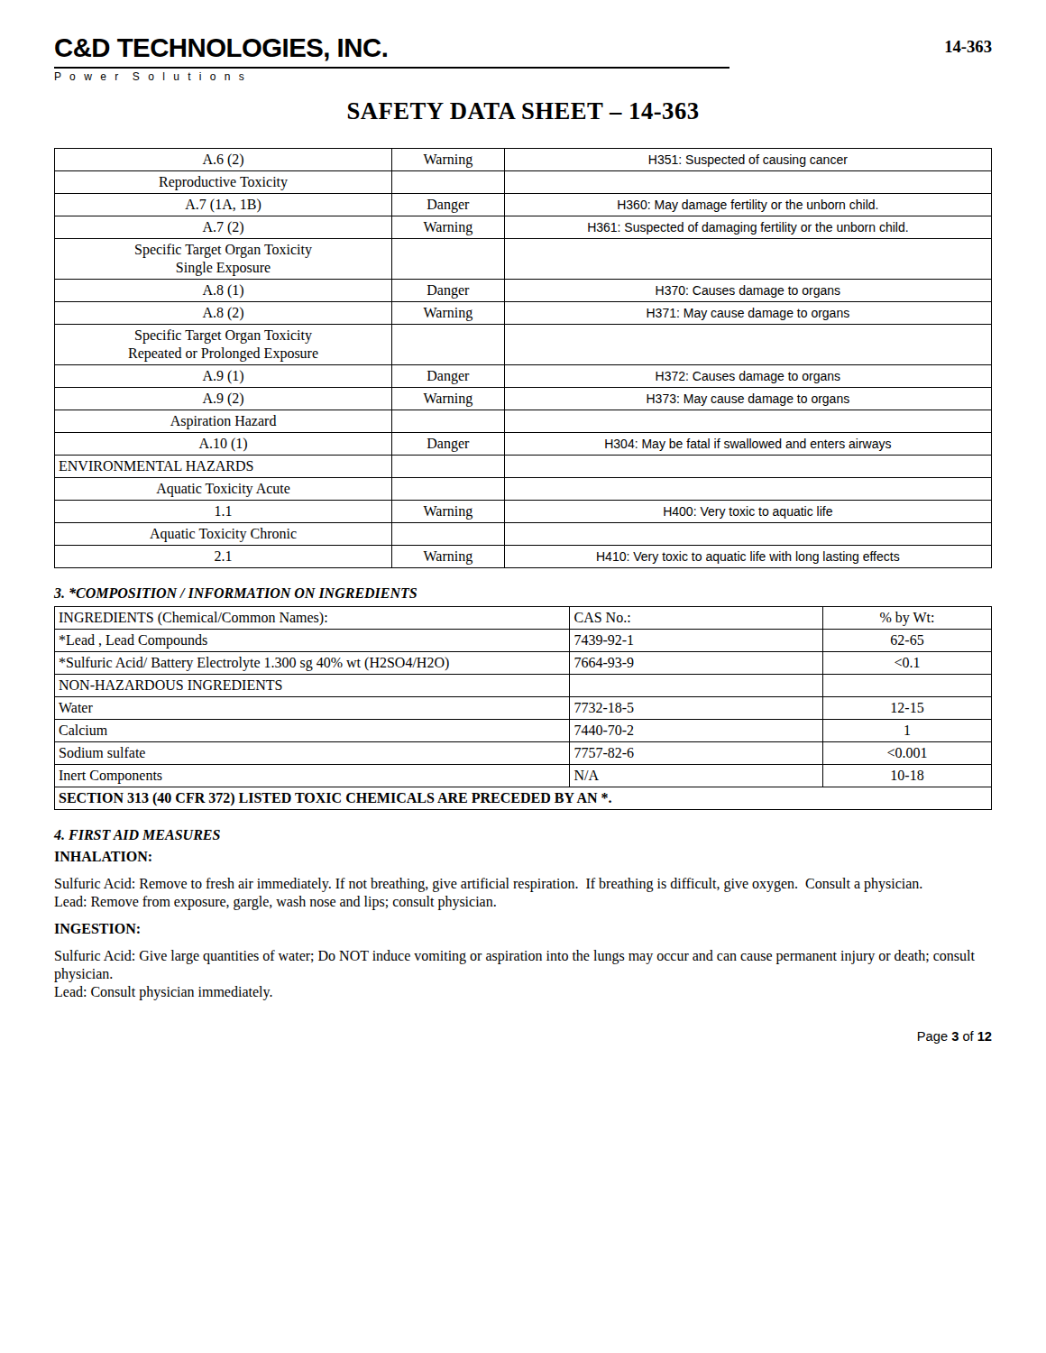14-363
C&D TECHNOLOGIES, INC.
P o w e r S o l u t i o n s
SAFETY DATA SHEET – 14-363
| A.6 (2) | Warning | H351: Suspected of causing cancer |
| Reproductive Toxicity | | |
| A.7 (1A, 1B) | Danger | H360: May damage fertility or the unborn child. |
| A.7 (2) | Warning | H361: Suspected of damaging fertility or the unborn child. |
| Specific Target Organ Toxicity Single Exposure | | |
| A.8 (1) | Danger | H370: Causes damage to organs |
| A.8 (2) | Warning | H371: May cause damage to organs |
| Specific Target Organ Toxicity Repeated or Prolonged Exposure | | |
| A.9 (1) | Danger | H372: Causes damage to organs |
| A.9 (2) | Warning | H373: May cause damage to organs |
| Aspiration Hazard | | |
| A.10 (1) | Danger | H304: May be fatal if swallowed and enters airways |
| ENVIRONMENTAL HAZARDS | | |
| Aquatic Toxicity Acute | | |
| 1.1 | Warning | H400: Very toxic to aquatic life |
| Aquatic Toxicity Chronic | | |
| 2.1 | Warning | H410: Very toxic to aquatic life with long lasting effects |
3. *COMPOSITION / INFORMATION ON INGREDIENTS
| INGREDIENTS (Chemical/Common Names): | CAS No.: | % by Wt: |
| *Lead , Lead Compounds | 7439-92-1 | 62-65 |
| *Sulfuric Acid/ Battery Electrolyte 1.300 sg 40% wt (H2SO4/H2O) | 7664-93-9 | <0.1 |
| NON-HAZARDOUS INGREDIENTS | | |
| Water | 7732-18-5 | 12-15 |
| Calcium | 7440-70-2 | 1 |
| Sodium sulfate | 7757-82-6 | <0.001 |
| Inert Components | N/A | 10-18 |
| SECTION 313 (40 CFR 372) LISTED TOXIC CHEMICALS ARE PRECEDED BY AN *. |
4. FIRST AID MEASURES
INHALATION:
Sulfuric Acid: Remove to fresh air immediately. If not breathing, give artificial respiration. If breathing is difficult, give oxygen. Consult a physician.
Lead: Remove from exposure, gargle, wash nose and lips; consult physician.
INGESTION:
Sulfuric Acid: Give large quantities of water; Do NOT induce vomiting or aspiration into the lungs may occur and can cause permanent injury or death; consult physician.
Lead: Consult physician immediately.
Page 3 of 12